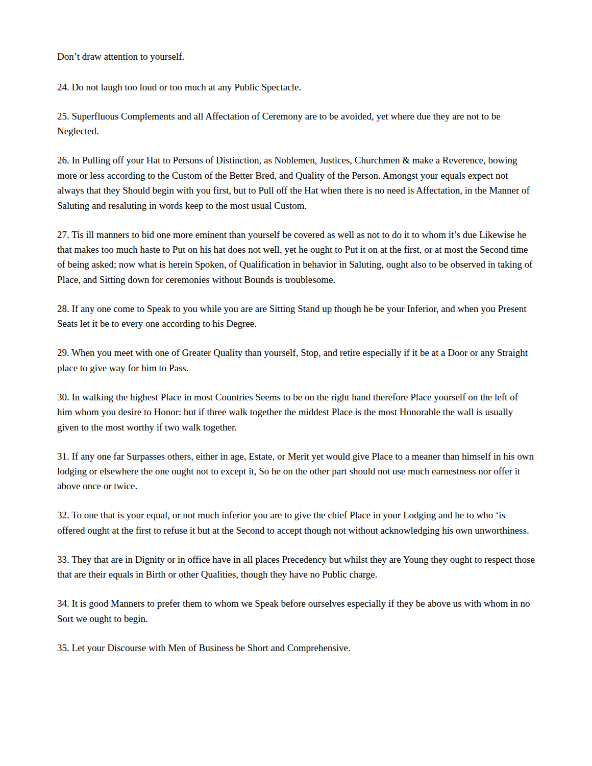Don’t draw attention to yourself.
24. Do not laugh too loud or too much at any Public Spectacle.
25. Superfluous Complements and all Affectation of Ceremony are to be avoided, yet where due they are not to be Neglected.
26. In Pulling off your Hat to Persons of Distinction, as Noblemen, Justices, Churchmen & make a Reverence, bowing more or less according to the Custom of the Better Bred, and Quality of the Person. Amongst your equals expect not always that they Should begin with you first, but to Pull off the Hat when there is no need is Affectation, in the Manner of Saluting and resaluting in words keep to the most usual Custom.
27. Tis ill manners to bid one more eminent than yourself be covered as well as not to do it to whom it’s due Likewise he that makes too much haste to Put on his hat does not well, yet he ought to Put it on at the first, or at most the Second time of being asked; now what is herein Spoken, of Qualification in behavior in Saluting, ought also to be observed in taking of Place, and Sitting down for ceremonies without Bounds is troublesome.
28. If any one come to Speak to you while you are are Sitting Stand up though he be your Inferior, and when you Present Seats let it be to every one according to his Degree.
29. When you meet with one of Greater Quality than yourself, Stop, and retire especially if it be at a Door or any Straight place to give way for him to Pass.
30. In walking the highest Place in most Countries Seems to be on the right hand therefore Place yourself on the left of him whom you desire to Honor: but if three walk together the middest Place is the most Honorable the wall is usually given to the most worthy if two walk together.
31. If any one far Surpasses others, either in age, Estate, or Merit yet would give Place to a meaner than himself in his own lodging or elsewhere the one ought not to except it, So he on the other part should not use much earnestness nor offer it above once or twice.
32. To one that is your equal, or not much inferior you are to give the chief Place in your Lodging and he to who ‘is offered ought at the first to refuse it but at the Second to accept though not without acknowledging his own unworthiness.
33. They that are in Dignity or in office have in all places Precedency but whilst they are Young they ought to respect those that are their equals in Birth or other Qualities, though they have no Public charge.
34. It is good Manners to prefer them to whom we Speak before ourselves especially if they be above us with whom in no Sort we ought to begin.
35. Let your Discourse with Men of Business be Short and Comprehensive.